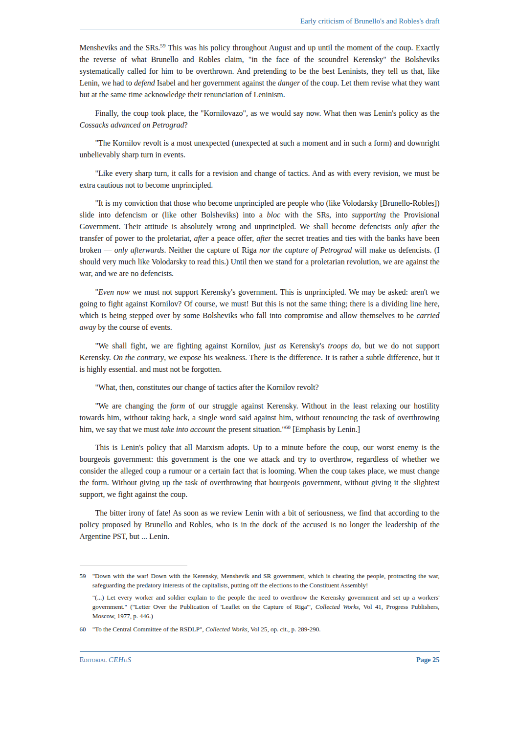Early criticism of Brunello's and Robles's draft
Mensheviks and the SRs.59 This was his policy throughout August and up until the moment of the coup. Exactly the reverse of what Brunello and Robles claim, "in the face of the scoundrel Kerensky" the Bolsheviks systematically called for him to be overthrown. And pretending to be the best Leninists, they tell us that, like Lenin, we had to defend Isabel and her government against the danger of the coup. Let them revise what they want but at the same time acknowledge their renunciation of Leninism.
Finally, the coup took place, the "Kornilovazo", as we would say now. What then was Lenin's policy as the Cossacks advanced on Petrograd?
"The Kornilov revolt is a most unexpected (unexpected at such a moment and in such a form) and downright unbelievably sharp turn in events.
"Like every sharp turn, it calls for a revision and change of tactics. And as with every revision, we must be extra cautious not to become unprincipled.
"It is my conviction that those who become unprincipled are people who (like Volodarsky [Brunello-Robles]) slide into defencism or (like other Bolsheviks) into a bloc with the SRs, into supporting the Provisional Government. Their attitude is absolutely wrong and unprincipled. We shall become defencists only after the transfer of power to the proletariat, after a peace offer, after the secret treaties and ties with the banks have been broken — only afterwards. Neither the capture of Riga nor the capture of Petrograd will make us defencists. (I should very much like Volodarsky to read this.) Until then we stand for a proletarian revolution, we are against the war, and we are no defencists.
"Even now we must not support Kerensky's government. This is unprincipled. We may be asked: aren't we going to fight against Kornilov? Of course, we must! But this is not the same thing; there is a dividing line here, which is being stepped over by some Bolsheviks who fall into compromise and allow themselves to be carried away by the course of events.
"We shall fight, we are fighting against Kornilov, just as Kerensky's troops do, but we do not support Kerensky. On the contrary, we expose his weakness. There is the difference. It is rather a subtle difference, but it is highly essential. and must not be forgotten.
"What, then, constitutes our change of tactics after the Kornilov revolt?
"We are changing the form of our struggle against Kerensky. Without in the least relaxing our hostility towards him, without taking back, a single word said against him, without renouncing the task of overthrowing him, we say that we must take into account the present situation."60 [Emphasis by Lenin.]
This is Lenin's policy that all Marxism adopts. Up to a minute before the coup, our worst enemy is the bourgeois government: this government is the one we attack and try to overthrow, regardless of whether we consider the alleged coup a rumour or a certain fact that is looming. When the coup takes place, we must change the form. Without giving up the task of overthrowing that bourgeois government, without giving it the slightest support, we fight against the coup.
The bitter irony of fate! As soon as we review Lenin with a bit of seriousness, we find that according to the policy proposed by Brunello and Robles, who is in the dock of the accused is no longer the leadership of the Argentine PST, but ... Lenin.
59
"Down with the war! Down with the Kerensky, Menshevik and SR government, which is cheating the people, protracting the war, safeguarding the predatory interests of the capitalists, putting off the elections to the Constituent Assembly!
"(...) Let every worker and soldier explain to the people the need to overthrow the Kerensky government and set up a workers' government." ("Letter Over the Publication of 'Leaflet on the Capture of Riga'", Collected Works, Vol 41, Progress Publishers, Moscow, 1977, p. 446.)
60
"To the Central Committee of the RSDLP", Collected Works, Vol 25, op. cit., p. 289-290.
Editorial CEHuS
Page 25